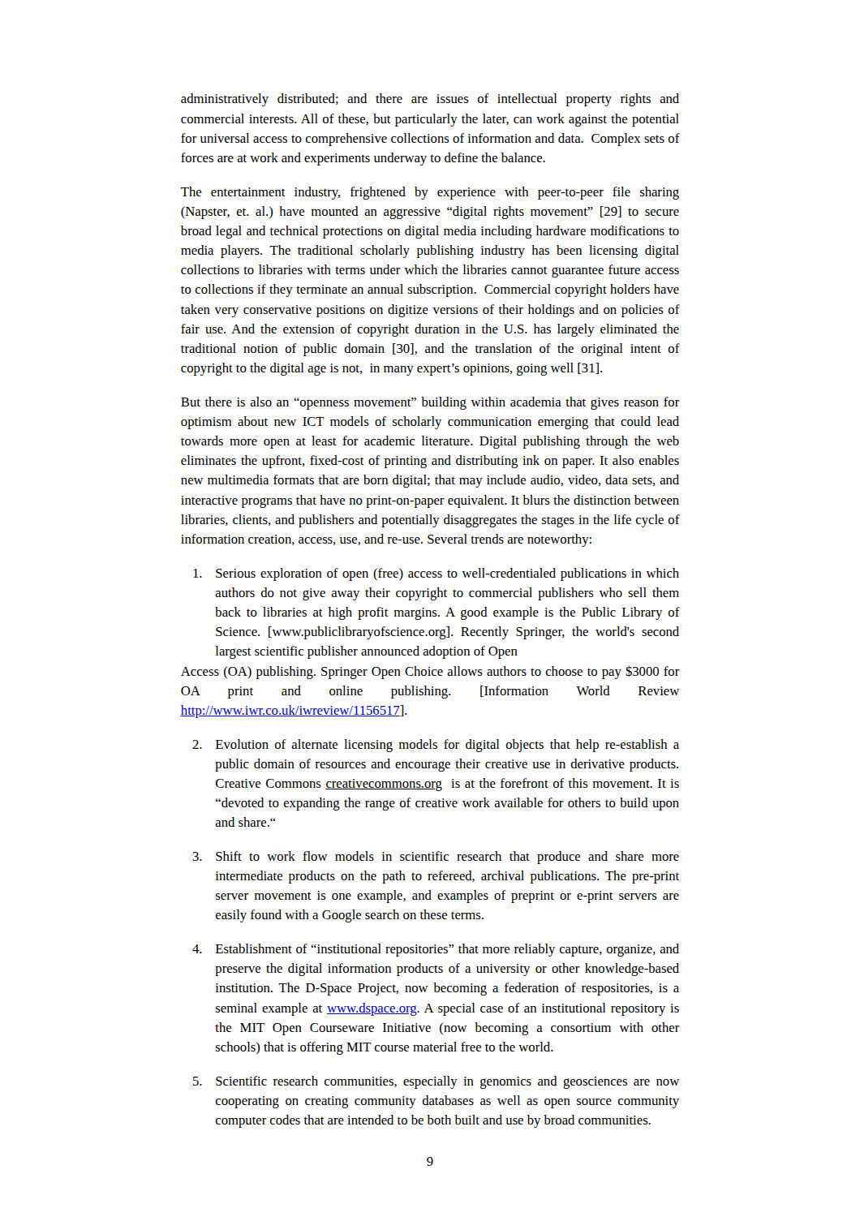administratively distributed; and there are issues of intellectual property rights and commercial interests. All of these, but particularly the later, can work against the potential for universal access to comprehensive collections of information and data. Complex sets of forces are at work and experiments underway to define the balance.
The entertainment industry, frightened by experience with peer-to-peer file sharing (Napster, et. al.) have mounted an aggressive “digital rights movement” [29] to secure broad legal and technical protections on digital media including hardware modifications to media players. The traditional scholarly publishing industry has been licensing digital collections to libraries with terms under which the libraries cannot guarantee future access to collections if they terminate an annual subscription. Commercial copyright holders have taken very conservative positions on digitize versions of their holdings and on policies of fair use. And the extension of copyright duration in the U.S. has largely eliminated the traditional notion of public domain [30], and the translation of the original intent of copyright to the digital age is not, in many expert’s opinions, going well [31].
But there is also an “openness movement” building within academia that gives reason for optimism about new ICT models of scholarly communication emerging that could lead towards more open at least for academic literature. Digital publishing through the web eliminates the upfront, fixed-cost of printing and distributing ink on paper. It also enables new multimedia formats that are born digital; that may include audio, video, data sets, and interactive programs that have no print-on-paper equivalent. It blurs the distinction between libraries, clients, and publishers and potentially disaggregates the stages in the life cycle of information creation, access, use, and re-use. Several trends are noteworthy:
Serious exploration of open (free) access to well-credentialed publications in which authors do not give away their copyright to commercial publishers who sell them back to libraries at high profit margins. A good example is the Public Library of Science. [www.publiclibraryofscience.org]. Recently Springer, the world's second largest scientific publisher announced adoption of Open
Access (OA) publishing. Springer Open Choice allows authors to choose to pay $3000 for OA print and online publishing. [Information World Review http://www.iwr.co.uk/iwreview/1156517].
Evolution of alternate licensing models for digital objects that help re-establish a public domain of resources and encourage their creative use in derivative products. Creative Commons creativecommons.org is at the forefront of this movement. It is “devoted to expanding the range of creative work available for others to build upon and share.“
Shift to work flow models in scientific research that produce and share more intermediate products on the path to refereed, archival publications. The pre-print server movement is one example, and examples of preprint or e-print servers are easily found with a Google search on these terms.
Establishment of “institutional repositories” that more reliably capture, organize, and preserve the digital information products of a university or other knowledge-based institution. The D-Space Project, now becoming a federation of respositories, is a seminal example at www.dspace.org. A special case of an institutional repository is the MIT Open Courseware Initiative (now becoming a consortium with other schools) that is offering MIT course material free to the world.
Scientific research communities, especially in genomics and geosciences are now cooperating on creating community databases as well as open source community computer codes that are intended to be both built and use by broad communities.
9